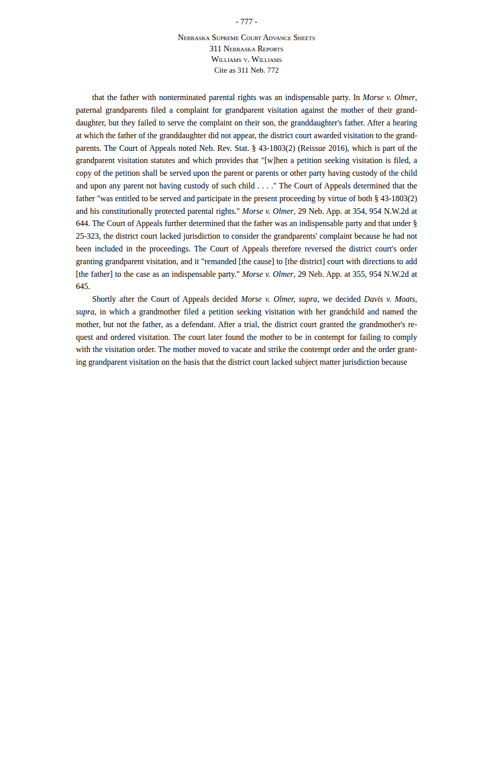- 777 -
Nebraska Supreme Court Advance Sheets 311 Nebraska Reports Williams v. Williams Cite as 311 Neb. 772
that the father with nonterminated parental rights was an indispensable party. In Morse v. Olmer, paternal grandparents filed a complaint for grandparent visitation against the mother of their granddaughter, but they failed to serve the complaint on their son, the granddaughter's father. After a hearing at which the father of the granddaughter did not appear, the district court awarded visitation to the grandparents. The Court of Appeals noted Neb. Rev. Stat. § 43-1803(2) (Reissue 2016), which is part of the grandparent visitation statutes and which provides that "[w]hen a petition seeking visitation is filed, a copy of the petition shall be served upon the parent or parents or other party having custody of the child and upon any parent not having custody of such child . . . ." The Court of Appeals determined that the father "was entitled to be served and participate in the present proceeding by virtue of both § 43-1803(2) and his constitutionally protected parental rights." Morse v. Olmer, 29 Neb. App. at 354, 954 N.W.2d at 644. The Court of Appeals further determined that the father was an indispensable party and that under § 25-323, the district court lacked jurisdiction to consider the grandparents' complaint because he had not been included in the proceedings. The Court of Appeals therefore reversed the district court's order granting grandparent visitation, and it "remanded [the cause] to [the district] court with directions to add [the father] to the case as an indispensable party." Morse v. Olmer, 29 Neb. App. at 355, 954 N.W.2d at 645.
Shortly after the Court of Appeals decided Morse v. Olmer, supra, we decided Davis v. Moats, supra, in which a grandmother filed a petition seeking visitation with her grandchild and named the mother, but not the father, as a defendant. After a trial, the district court granted the grandmother's request and ordered visitation. The court later found the mother to be in contempt for failing to comply with the visitation order. The mother moved to vacate and strike the contempt order and the order granting grandparent visitation on the basis that the district court lacked subject matter jurisdiction because